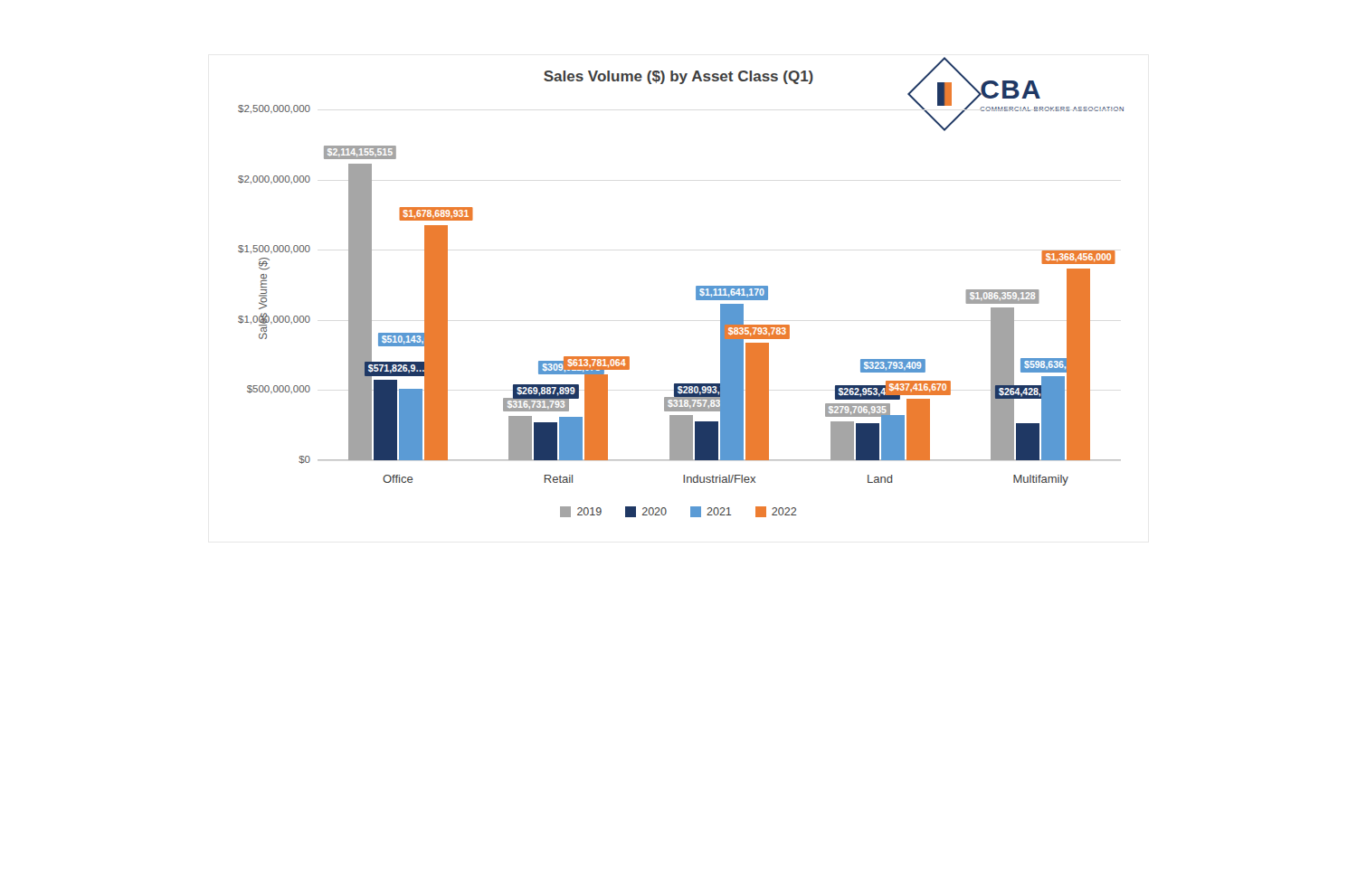Sales Volume ($) by Asset Class (Q1)
CBA
Commercial Brokers Association
Sales Volume ($)
$2,500,000,000
$2,000,000,000
$1,500,000,000
$1,000,000,000
$500,000,000
$0
$2,114,155,515
$571,826,9…
$510,143,634
$1,678,689,931
Office
$316,731,793
$269,887,899
$309,022,078
$613,781,064
Retail
$318,757,837
$280,993,775
$1,111,641,170
$835,793,783
Industrial/Flex
$279,706,935
$262,953,422
$323,793,409
$437,416,670
Land
$1,086,359,128
$264,428,752
$598,636,239
$1,368,456,000
Multifamily
2019
2020
2021
2022